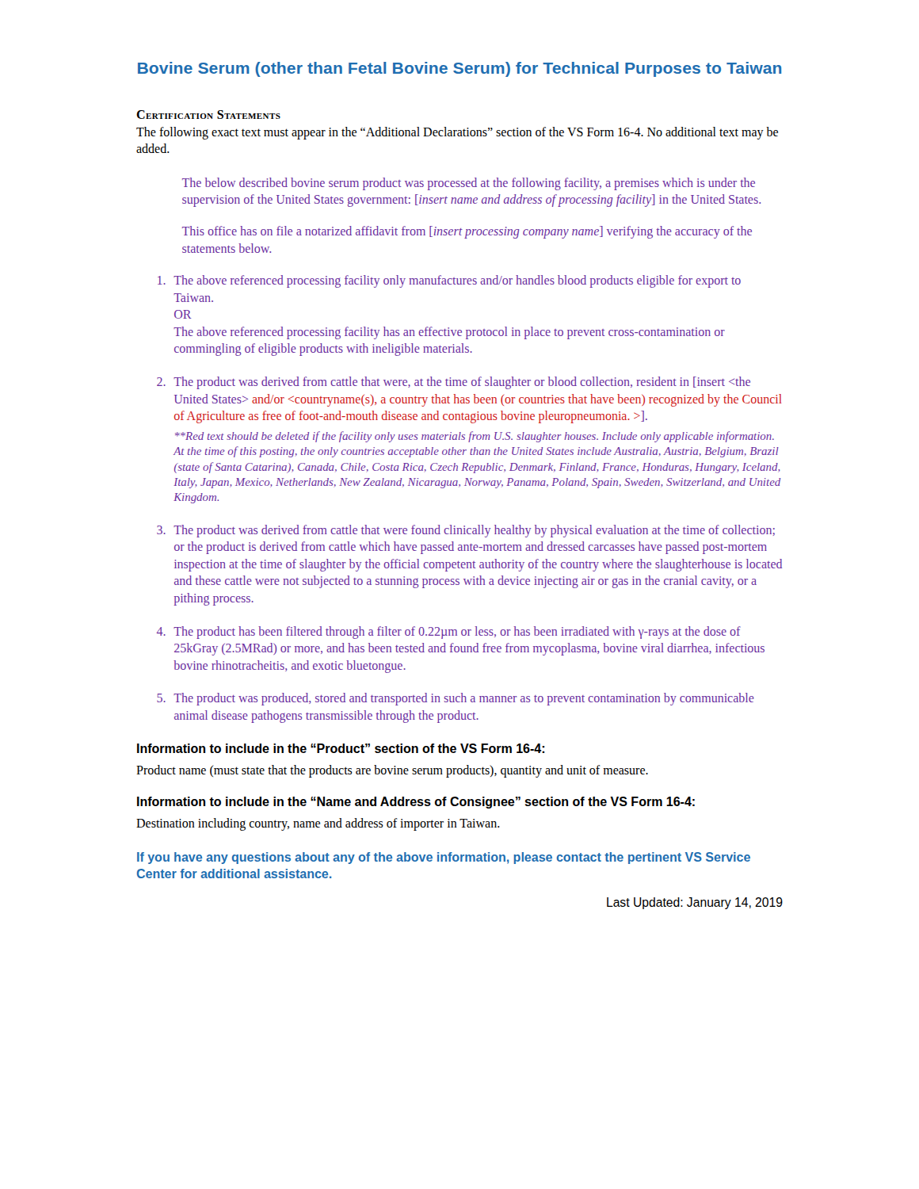Bovine Serum (other than Fetal Bovine Serum) for Technical Purposes to Taiwan
Certification Statements
The following exact text must appear in the “Additional Declarations” section of the VS Form 16-4. No additional text may be added.
The below described bovine serum product was processed at the following facility, a premises which is under the supervision of the United States government: [insert name and address of processing facility] in the United States.
This office has on file a notarized affidavit from [insert processing company name] verifying the accuracy of the statements below.
The above referenced processing facility only manufactures and/or handles blood products eligible for export to Taiwan. OR The above referenced processing facility has an effective protocol in place to prevent cross-contamination or commingling of eligible products with ineligible materials.
The product was derived from cattle that were, at the time of slaughter or blood collection, resident in [insert <the United States> and/or <countryname(s), a country that has been (or countries that have been) recognized by the Council of Agriculture as free of foot-and-mouth disease and contagious bovine pleuropneumonia. >]. **Red text should be deleted if the facility only uses materials from U.S. slaughter houses. Include only applicable information. At the time of this posting, the only countries acceptable other than the United States include Australia, Austria, Belgium, Brazil (state of Santa Catarina), Canada, Chile, Costa Rica, Czech Republic, Denmark, Finland, France, Honduras, Hungary, Iceland, Italy, Japan, Mexico, Netherlands, New Zealand, Nicaragua, Norway, Panama, Poland, Spain, Sweden, Switzerland, and United Kingdom.
The product was derived from cattle that were found clinically healthy by physical evaluation at the time of collection; or the product is derived from cattle which have passed ante-mortem and dressed carcasses have passed post-mortem inspection at the time of slaughter by the official competent authority of the country where the slaughterhouse is located and these cattle were not subjected to a stunning process with a device injecting air or gas in the cranial cavity, or a pithing process.
The product has been filtered through a filter of 0.22µm or less, or has been irradiated with γ-rays at the dose of 25kGray (2.5MRad) or more, and has been tested and found free from mycoplasma, bovine viral diarrhea, infectious bovine rhinotracheitis, and exotic bluetongue.
The product was produced, stored and transported in such a manner as to prevent contamination by communicable animal disease pathogens transmissible through the product.
Information to include in the “Product” section of the VS Form 16-4:
Product name (must state that the products are bovine serum products), quantity and unit of measure.
Information to include in the “Name and Address of Consignee” section of the VS Form 16-4:
Destination including country, name and address of importer in Taiwan.
If you have any questions about any of the above information, please contact the pertinent VS Service Center for additional assistance.
Last Updated: January 14, 2019